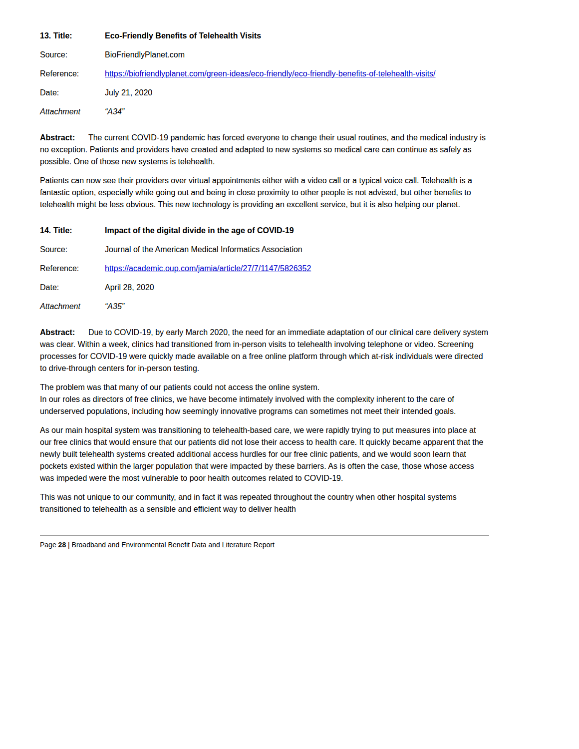| 13. Title: | Eco-Friendly Benefits of Telehealth Visits |
| Source: | BioFriendlyPlanet.com |
| Reference: | https://biofriendlyplanet.com/green-ideas/eco-friendly/eco-friendly-benefits-of-telehealth-visits/ |
| Date: | July 21, 2020 |
| Attachment | “A34” |
Abstract: The current COVID-19 pandemic has forced everyone to change their usual routines, and the medical industry is no exception. Patients and providers have created and adapted to new systems so medical care can continue as safely as possible. One of those new systems is telehealth.
Patients can now see their providers over virtual appointments either with a video call or a typical voice call. Telehealth is a fantastic option, especially while going out and being in close proximity to other people is not advised, but other benefits to telehealth might be less obvious. This new technology is providing an excellent service, but it is also helping our planet.
| 14. Title: | Impact of the digital divide in the age of COVID-19 |
| Source: | Journal of the American Medical Informatics Association |
| Reference: | https://academic.oup.com/jamia/article/27/7/1147/5826352 |
| Date: | April 28, 2020 |
| Attachment | “A35” |
Abstract: Due to COVID-19, by early March 2020, the need for an immediate adaptation of our clinical care delivery system was clear. Within a week, clinics had transitioned from in-person visits to telehealth involving telephone or video. Screening processes for COVID-19 were quickly made available on a free online platform through which at-risk individuals were directed to drive-through centers for in-person testing.
The problem was that many of our patients could not access the online system.
In our roles as directors of free clinics, we have become intimately involved with the complexity inherent to the care of underserved populations, including how seemingly innovative programs can sometimes not meet their intended goals.
As our main hospital system was transitioning to telehealth-based care, we were rapidly trying to put measures into place at our free clinics that would ensure that our patients did not lose their access to health care. It quickly became apparent that the newly built telehealth systems created additional access hurdles for our free clinic patients, and we would soon learn that pockets existed within the larger population that were impacted by these barriers. As is often the case, those whose access was impeded were the most vulnerable to poor health outcomes related to COVID-19.
This was not unique to our community, and in fact it was repeated throughout the country when other hospital systems transitioned to telehealth as a sensible and efficient way to deliver health
Page 28 | Broadband and Environmental Benefit Data and Literature Report